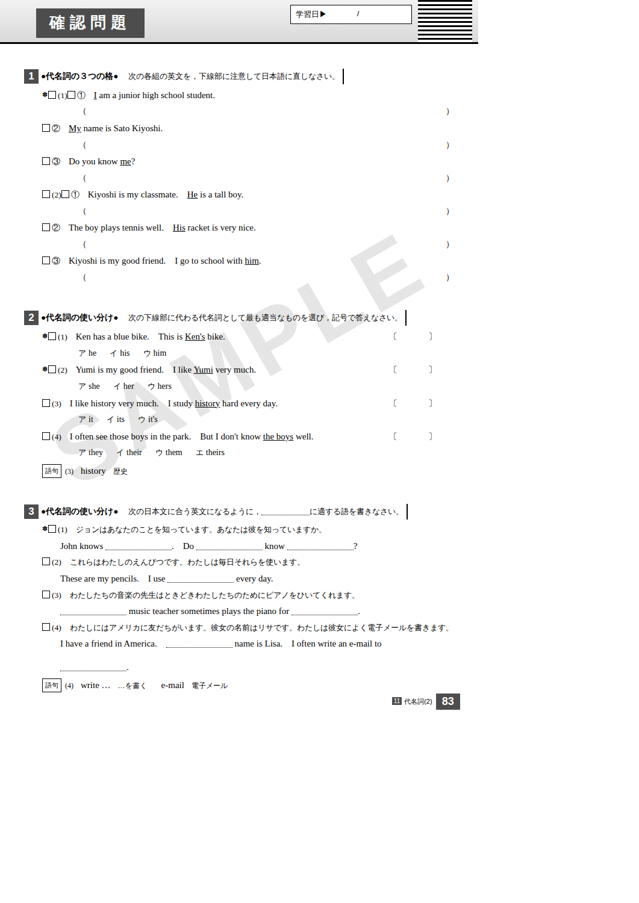SAMPLE
確認問題
学習日▶ /
1●代名詞の３つの格● 　次の各組の英文を，下線部に注意して日本語に直しなさい。
✽ (1) ①　I am a junior high school student.
（）
②　My name is Sato Kiyoshi.
（）
③　Do you know me?
（）
(2) ①　Kiyoshi is my classmate.　He is a tall boy.
（）
②　The boy plays tennis well.　His racket is very nice.
（）
③　Kiyoshi is my good friend.　I go to school with him.
（）
2●代名詞の使い分け● 　次の下線部に代わる代名詞として最も適当なものを選び，記号で答えなさい。
✽ (1)　Ken has a blue bike.　This is Ken's bike. 〔　〕
アhe イhis ウhim
✽ (2)　Yumi is my good friend.　I like Yumi very much. 〔　〕
アshe イher ウhers
(3)　I like history very much.　I study history hard every day. 〔　〕
アit イits ウit's
(4)　I often see those boys in the park.　But I don't know the boys well. 〔　〕
アthey イtheir ウthem エtheirs
語句(3)　history　歴史
3●代名詞の使い分け● 　次の日本文に合う英文になるように， に適する語を書きなさい。
✽ (1)　ジョンはあなたのことを知っています。あなたは彼を知っていますか。
John knows .　Do know ?
(2)　これらはわたしのえんぴつです。わたしは毎日それらを使います。
These are my pencils.　I use every day.
(3)　わたしたちの音楽の先生はときどきわたしたちのためにピアノをひいてくれます。
music teacher sometimes plays the piano for .
(4)　わたしにはアメリカに友だちがいます。彼女の名前はリサです。わたしは彼女によく電子メールを書きます。
I have a friend in America.　 name is Lisa.　I often write an e-mail to
.
語句(4)　write …　…を書く　　e-mail　電子メール
11代名詞(2) 83